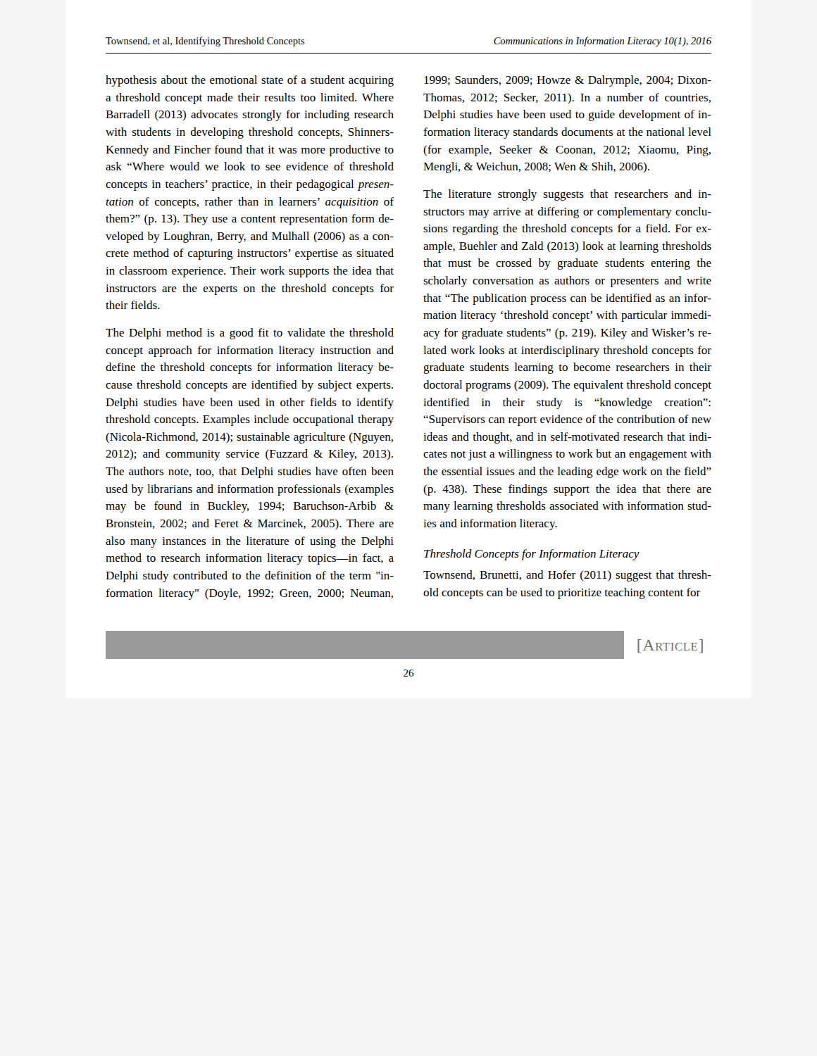Townsend, et al, Identifying Threshold Concepts
Communications in Information Literacy 10(1), 2016
hypothesis about the emotional state of a student acquiring a threshold concept made their results too limited. Where Barradell (2013) advocates strongly for including research with students in developing threshold concepts, Shinners-Kennedy and Fincher found that it was more productive to ask “Where would we look to see evidence of threshold concepts in teachers’ practice, in their pedagogical presentation of concepts, rather than in learners’ acquisition of them?” (p. 13). They use a content representation form developed by Loughran, Berry, and Mulhall (2006) as a concrete method of capturing instructors’ expertise as situated in classroom experience. Their work supports the idea that instructors are the experts on the threshold concepts for their fields.
The Delphi method is a good fit to validate the threshold concept approach for information literacy instruction and define the threshold concepts for information literacy because threshold concepts are identified by subject experts. Delphi studies have been used in other fields to identify threshold concepts. Examples include occupational therapy (Nicola-Richmond, 2014); sustainable agriculture (Nguyen, 2012); and community service (Fuzzard & Kiley, 2013). The authors note, too, that Delphi studies have often been used by librarians and information professionals (examples may be found in Buckley, 1994; Baruchson-Arbib & Bronstein, 2002; and Feret & Marcinek, 2005). There are also many instances in the literature of using the Delphi method to research information literacy topics—in fact, a Delphi study contributed to the definition of the term "information literacy" (Doyle, 1992; Green, 2000; Neuman, 1999; Saunders, 2009; Howze & Dalrymple, 2004; Dixon-Thomas, 2012; Secker, 2011). In a number of countries, Delphi studies have been used to guide development of information literacy standards documents at the national level (for example, Seeker & Coonan, 2012; Xiaomu, Ping, Mengli, & Weichun, 2008; Wen & Shih, 2006).
The literature strongly suggests that researchers and instructors may arrive at differing or complementary conclusions regarding the threshold concepts for a field. For example, Buehler and Zald (2013) look at learning thresholds that must be crossed by graduate students entering the scholarly conversation as authors or presenters and write that “The publication process can be identified as an information literacy ‘threshold concept’ with particular immediacy for graduate students” (p. 219). Kiley and Wisker’s related work looks at interdisciplinary threshold concepts for graduate students learning to become researchers in their doctoral programs (2009). The equivalent threshold concept identified in their study is “knowledge creation”: “Supervisors can report evidence of the contribution of new ideas and thought, and in self-motivated research that indicates not just a willingness to work but an engagement with the essential issues and the leading edge work on the field” (p. 438). These findings support the idea that there are many learning thresholds associated with information studies and information literacy.
Threshold Concepts for Information Literacy
Townsend, Brunetti, and Hofer (2011) suggest that threshold concepts can be used to prioritize teaching content for
[Article]
26